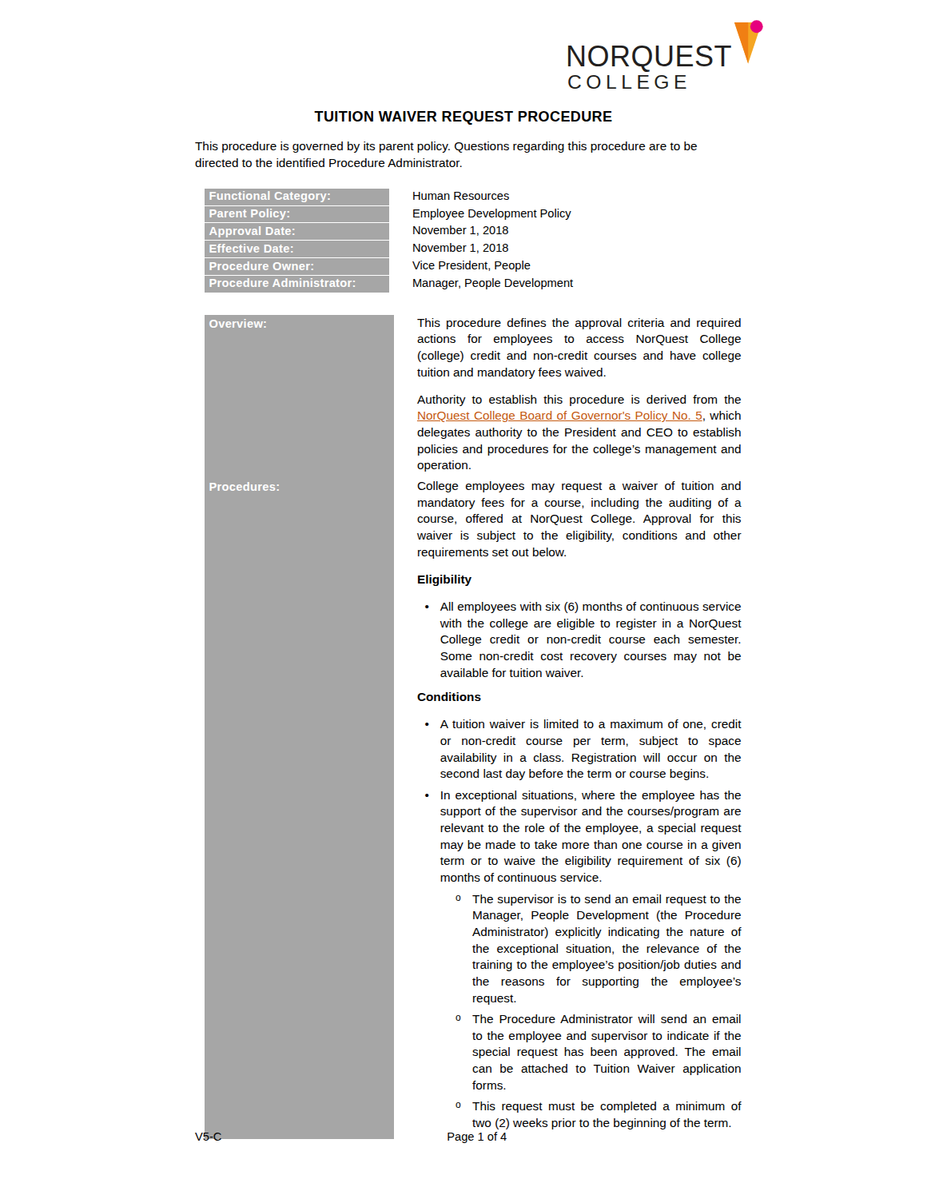NORQUEST
COLLEGE
TUITION WAIVER REQUEST PROCEDURE
This procedure is governed by its parent policy. Questions regarding this procedure are to be directed to the identified Procedure Administrator.
| Functional Category: | Human Resources |
| Parent Policy: | Employee Development Policy |
| Approval Date: | November 1, 2018 |
| Effective Date: | November 1, 2018 |
| Procedure Owner: | Vice President, People |
| Procedure Administrator: | Manager, People Development |
| Overview: | This procedure defines the approval criteria and required actions for employees to access NorQuest College (college) credit and non-credit courses and have college tuition and mandatory fees waived. Authority to establish this procedure is derived from the NorQuest College Board of Governor's Policy No. 5 , which delegates authority to the President and CEO to establish policies and procedures for the college’s management and operation. |
| Procedures: | College employees may request a waiver of tuition and mandatory fees for a course, including the auditing of a course, offered at NorQuest College. Approval for this waiver is subject to the eligibility, conditions and other requirements set out below. Eligibility All employees with six (6) months of continuous service with the college are eligible to register in a NorQuest College credit or non-credit course each semester. Some non-credit cost recovery courses may not be available for tuition waiver. Conditions A tuition waiver is limited to a maximum of one, credit or non-credit course per term, subject to space availability in a class. Registration will occur on the second last day before the term or course begins. In exceptional situations, where the employee has the support of the supervisor and the courses/program are relevant to the role of the employee, a special request may be made to take more than one course in a given term or to waive the eligibility requirement of six (6) months of continuous service. The supervisor is to send an email request to the Manager, People Development (the Procedure Administrator) explicitly indicating the nature of the exceptional situation, the relevance of the training to the employee’s position/job duties and the reasons for supporting the employee’s request. The Procedure Administrator will send an email to the employee and supervisor to indicate if the special request has been approved. The email can be attached to Tuition Waiver application forms. This request must be completed a minimum of two (2) weeks prior to the beginning of the term. |
V5-C
Page 1 of 4